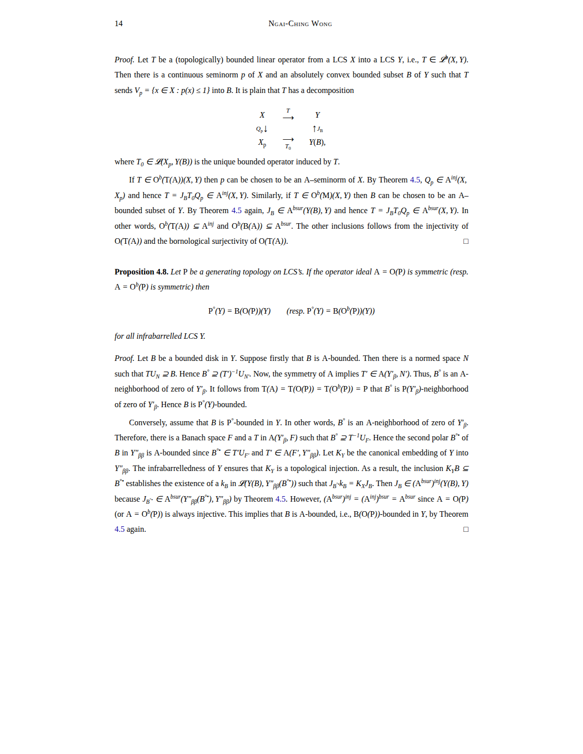14 Ngai-Ching Wong
Let T be a (topologically) bounded linear operator from a LCS X into a LCS Y, i.e., T ∈ 𝓛b(X, Y). Then there is a continuous seminorm p of X and an absolutely convex bounded subset B of Y such that T sends Vp = {x ∈ X : p(x) ≤ 1} into B. It is plain that T has a decomposition
| X | T ⟶ | Y |
| Q p ↓ | | ↑ J B |
| X p | ⟶ T 0 | Y ( B ), |
where T0 ∈ 𝓛(Xp, Y(B)) is the unique bounded operator induced by T.
If T ∈ Ob(T(A))(X, Y) then p can be chosen to be an A–seminorm of X. By Theorem 4.5, Qp ∈ Ainj(X, Xp) and hence T = JBT0Qp ∈ Ainj(X, Y). Similarly, if T ∈ Ob(M)(X, Y) then B can be chosen to be an A–bounded subset of Y. By Theorem 4.5 again, JB ∈ Absur(Y(B), Y) and hence T = JBT0Qp ∈ Absur(X, Y). In other words, Ob(T(A)) ⊆ Ainj and Ob(B(A)) ⊆ Absur. The other inclusions follows from the injectivity of O(T(A)) and the bornological surjectivity of O(T(A)).
Proposition 4.8. Let P be a generating topology on LCS’s. If the operator ideal A = O(P) is symmetric (resp. A = Ob(P) is symmetric) then
P°(Y) = B(O(P))(Y)  (resp. P°(Y) = B(Ob(P))(Y))
for all infrabarrelled LCS Y.
Let B be a bounded disk in Y. Suppose firstly that B is A-bounded. Then there is a normed space N such that TUN ⊇ B. Hence B° ⊇ (T′)−1UN′. Now, the symmetry of A implies T′ ∈ A(Y′β, N′). Thus, B° is an A-neighborhood of zero of Y′β. It follows from T(A) = T(O(P)) = T(Ob(P)) = P that B° is P(Y′β)-neighborhood of zero of Y′β. Hence B is P°(Y)-bounded.
Conversely, assume that B is P°-bounded in Y. In other words, B° is an A-neighborhood of zero of Y′β. Therefore, there is a Banach space F and a T in A(Y′β, F) such that B° ⊇ T−1UF. Hence the second polar B°• of B in Y″ββ is A-bounded since B°• ∈ T′UF′ and T′ ∈ A(F′, Y″ββ). Let KY be the canonical embedding of Y into Y″ββ. The infrabarrelledness of Y ensures that KY is a topological injection. As a result, the inclusion KYB ⊆ B°• establishes the existence of a kB in 𝓛(Y(B), Y″ββ(B°•)) such that JB°•kB = KXJB. Then JB ∈ (Absur)inj(Y(B), Y) because JB°• ∈ Absur(Y″ββ(B°•), Y″ββ) by Theorem 4.5. However, (Absur)inj = (Ainj)bsur = Absur since A = O(P) (or A = Ob(P)) is always injective. This implies that B is A-bounded, i.e., B(O(P))-bounded in Y, by Theorem 4.5 again.